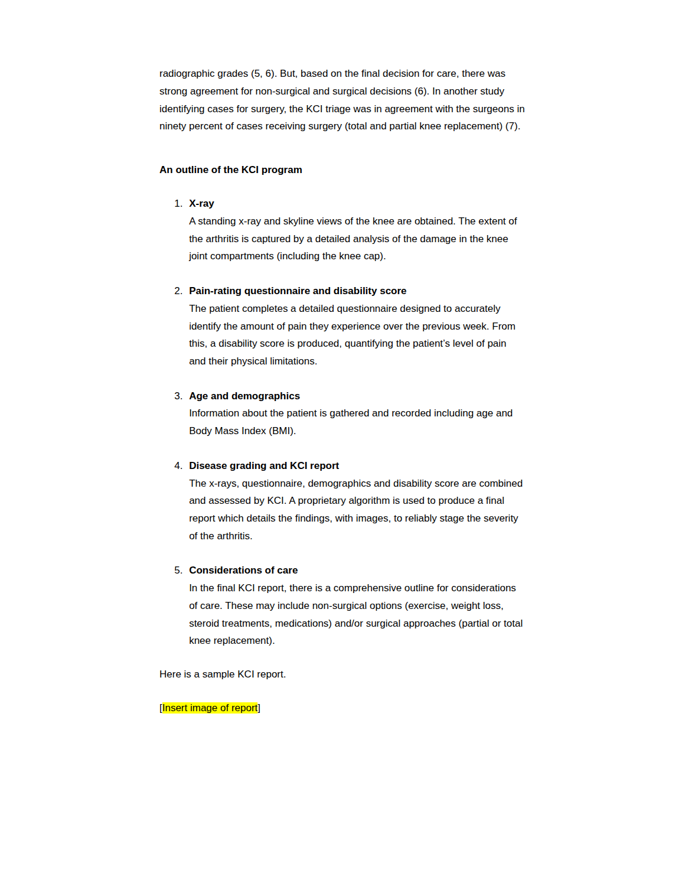radiographic grades (5, 6). But, based on the final decision for care, there was strong agreement for non-surgical and surgical decisions (6). In another study identifying cases for surgery, the KCI triage was in agreement with the surgeons in ninety percent of cases receiving surgery (total and partial knee replacement) (7).
An outline of the KCI program
X-ray A standing x-ray and skyline views of the knee are obtained. The extent of the arthritis is captured by a detailed analysis of the damage in the knee joint compartments (including the knee cap).
Pain-rating questionnaire and disability score The patient completes a detailed questionnaire designed to accurately identify the amount of pain they experience over the previous week. From this, a disability score is produced, quantifying the patient’s level of pain and their physical limitations.
Age and demographics Information about the patient is gathered and recorded including age and Body Mass Index (BMI).
Disease grading and KCI report The x-rays, questionnaire, demographics and disability score are combined and assessed by KCI. A proprietary algorithm is used to produce a final report which details the findings, with images, to reliably stage the severity of the arthritis.
Considerations of care In the final KCI report, there is a comprehensive outline for considerations of care. These may include non-surgical options (exercise, weight loss, steroid treatments, medications) and/or surgical approaches (partial or total knee replacement).
Here is a sample KCI report.
[Insert image of report]